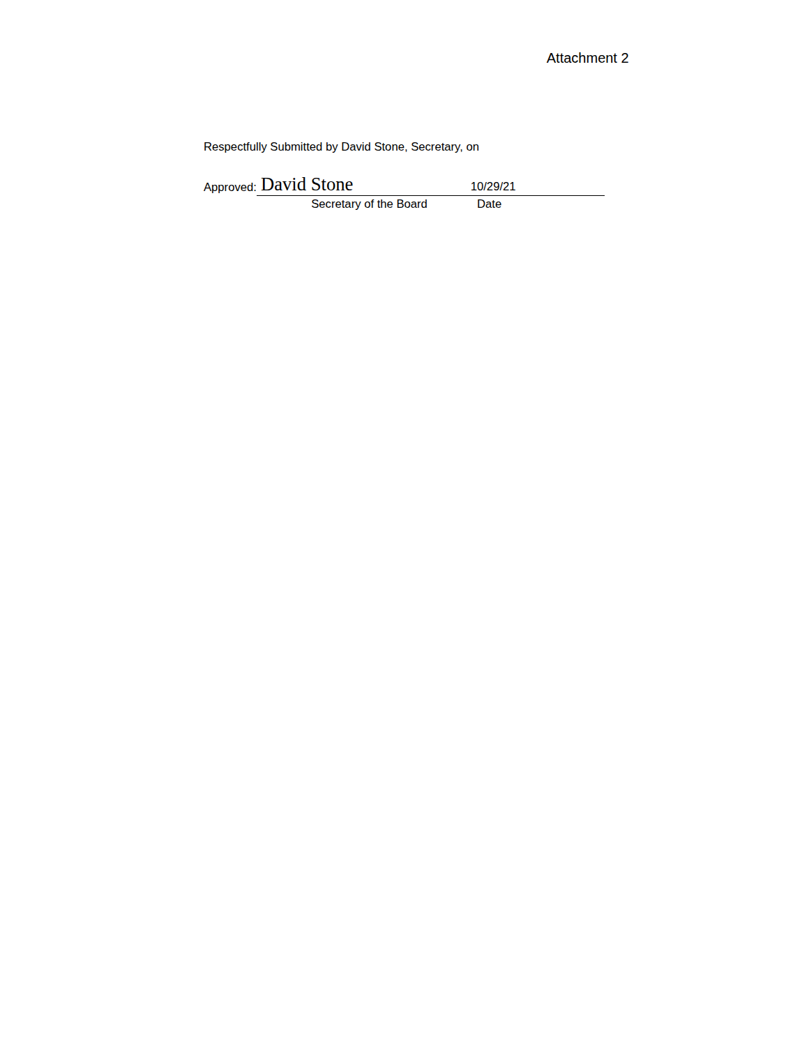Attachment 2
Respectfully Submitted by David Stone, Secretary, on
Approved: David Stone 10/29/21
Secretary of the Board Date